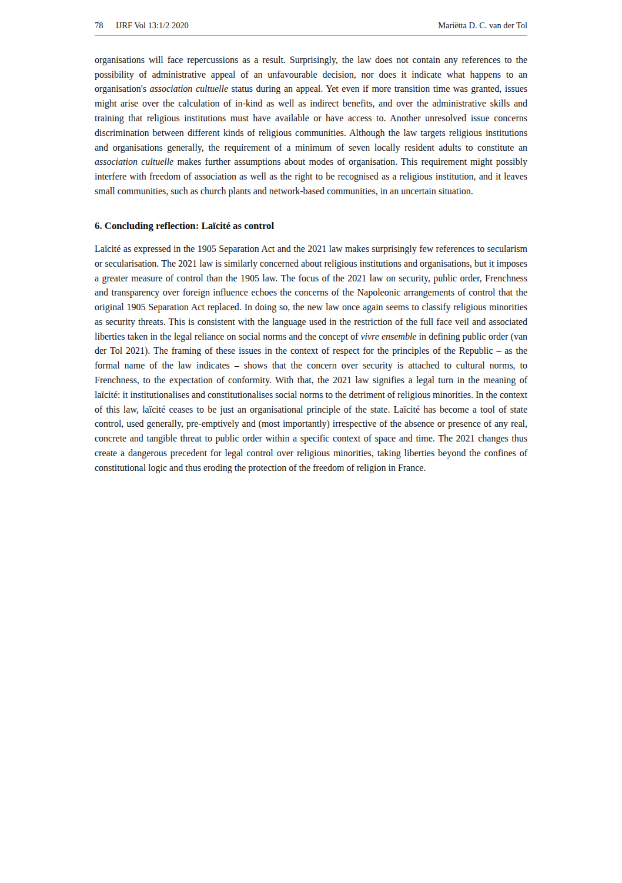78 IJRF Vol 13:1/2 2020 Mariëtta D. C. van der Tol
organisations will face repercussions as a result. Surprisingly, the law does not contain any references to the possibility of administrative appeal of an unfavourable decision, nor does it indicate what happens to an organisation's association cultuelle status during an appeal. Yet even if more transition time was granted, issues might arise over the calculation of in-kind as well as indirect benefits, and over the administrative skills and training that religious institutions must have available or have access to. Another unresolved issue concerns discrimination between different kinds of religious communities. Although the law targets religious institutions and organisations generally, the requirement of a minimum of seven locally resident adults to constitute an association cultuelle makes further assumptions about modes of organisation. This requirement might possibly interfere with freedom of association as well as the right to be recognised as a religious institution, and it leaves small communities, such as church plants and network-based communities, in an uncertain situation.
6. Concluding reflection: Laïcité as control
Laïcité as expressed in the 1905 Separation Act and the 2021 law makes surprisingly few references to secularism or secularisation. The 2021 law is similarly concerned about religious institutions and organisations, but it imposes a greater measure of control than the 1905 law. The focus of the 2021 law on security, public order, Frenchness and transparency over foreign influence echoes the concerns of the Napoleonic arrangements of control that the original 1905 Separation Act replaced. In doing so, the new law once again seems to classify religious minorities as security threats. This is consistent with the language used in the restriction of the full face veil and associated liberties taken in the legal reliance on social norms and the concept of vivre ensemble in defining public order (van der Tol 2021). The framing of these issues in the context of respect for the principles of the Republic – as the formal name of the law indicates – shows that the concern over security is attached to cultural norms, to Frenchness, to the expectation of conformity. With that, the 2021 law signifies a legal turn in the meaning of laïcité: it institutionalises and constitutionalises social norms to the detriment of religious minorities. In the context of this law, laïcité ceases to be just an organisational principle of the state. Laïcité has become a tool of state control, used generally, pre-emptively and (most importantly) irrespective of the absence or presence of any real, concrete and tangible threat to public order within a specific context of space and time. The 2021 changes thus create a dangerous precedent for legal control over religious minorities, taking liberties beyond the confines of constitutional logic and thus eroding the protection of the freedom of religion in France.